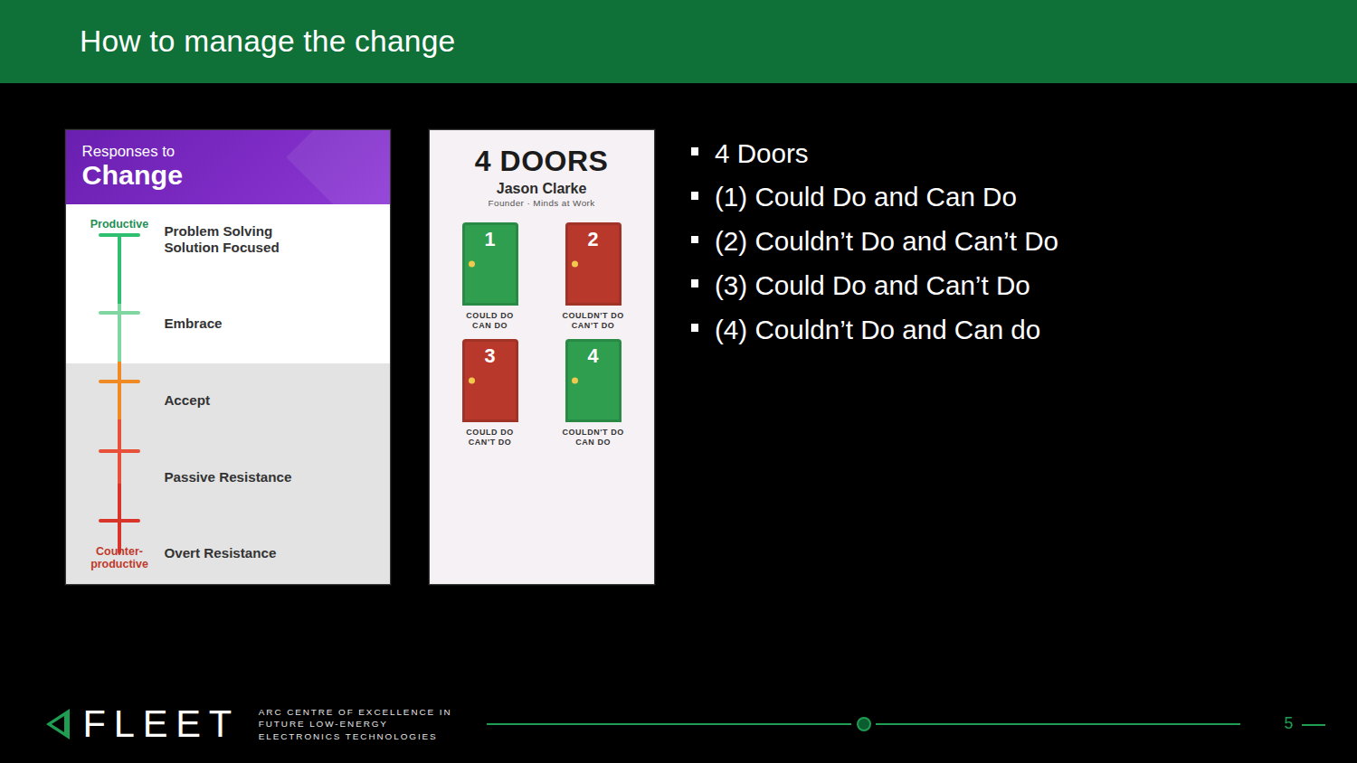How to manage the change
Responses to Change
Productive
Counter‑
productive
Problem Solving
Solution Focused Embrace Accept Passive Resistance Overt Resistance
4 DOORS
Jason Clarke
Founder · Minds at Work
1
COULD DO
CAN DO
2
COULDN'T DO
CAN'T DO
3
COULD DO
CAN'T DO
4
COULDN'T DO
CAN DO
4 Doors
(1) Could Do and Can Do
(2) Couldn’t Do and Can’t Do
(3) Could Do and Can’t Do
(4) Couldn’t Do and Can do
FLEET ARC Centre of Excellence in
Future Low-Energy
Electronics Technologies
5